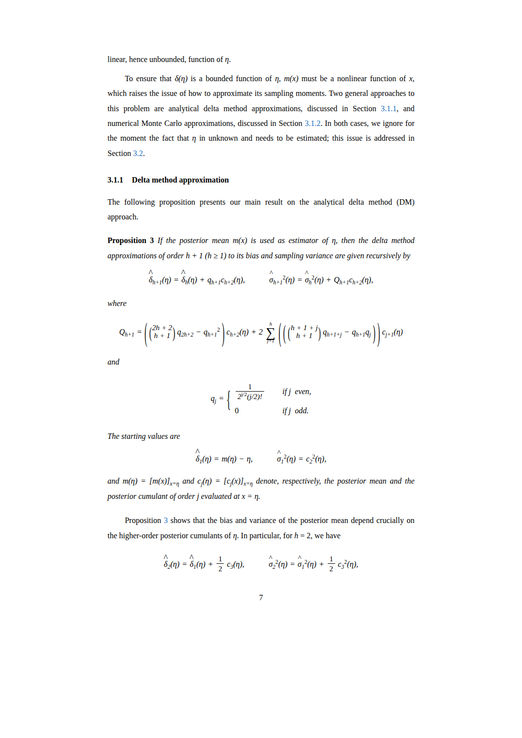linear, hence unbounded, function of η.
To ensure that δ(η) is a bounded function of η, m(x) must be a nonlinear function of x, which raises the issue of how to approximate its sampling moments. Two general approaches to this problem are analytical delta method approximations, discussed in Section 3.1.1, and numerical Monte Carlo approximations, discussed in Section 3.1.2. In both cases, we ignore for the moment the fact that η in unknown and needs to be estimated; this issue is addressed in Section 3.2.
3.1.1 Delta method approximation
The following proposition presents our main result on the analytical delta method (DM) approach.
Proposition 3 If the posterior mean m(x) is used as estimator of η, then the delta method approximations of order h + 1 (h ≥ 1) to its bias and sampling variance are given recursively by
δ^h+1(η) = δ^h(η) + qh+1ch+2(η), σ^h+12(η) = σ^h2(η) + Qh+1ch+2(η),
where
Qh+1 = ( (2h + 2 h + 1) q2h+2 − qh+12 ) ch+2(η) + 2 h∑j=1 ( ( (h + 1 + j h + 1) qh+1+j − qh+1qj ) ) cj+1(η)
and
qj = {
| 1 2 j/2 (j/2)! | if j even, |
| 0 | if j odd. |
The starting values are
δ^1(η) = m(η) − η, σ^12(η) = c22(η),
and m(η) = [m(x)]x=η and cj(η) = [cj(x)]x=η denote, respectively, the posterior mean and the posterior cumulant of order j evaluated at x = η.
Proposition 3 shows that the bias and variance of the posterior mean depend crucially on the higher-order posterior cumulants of η. In particular, for h = 2, we have
δ^2(η) = δ^1(η) + 12 c3(η), σ^22(η) = σ^12(η) + 12 c32(η),
7